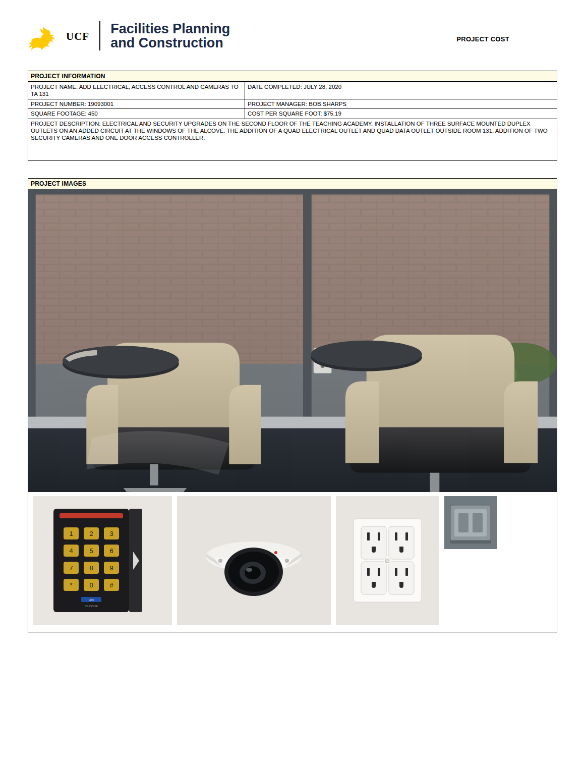UCF
Facilities Planning
and Construction
PROJECT COST
| PROJECT INFORMATION |
| PROJECT NAME: ADD ELECTRICAL, ACCESS CONTROL AND CAMERAS TO TA 131 | DATE COMPLETED: JULY 28, 2020 |
| PROJECT NUMBER: 19093001 | PROJECT MANAGER: BOB SHARPS |
| SQUARE FOOTAGE: 450 | COST PER SQUARE FOOT: $75.19 |
| PROJECT DESCRIPTION: ELECTRICAL AND SECURITY UPGRADES ON THE SECOND FLOOR OF THE TEACHING ACADEMY. INSTALLATION OF THREE SURFACE MOUNTED DUPLEX OUTLETS ON AN ADDED CIRCUIT AT THE WINDOWS OF THE ALCOVE. THE ADDITION OF A QUAD ELECTRICAL OUTLET AND QUAD DATA OUTLET OUTSIDE ROOM 131. ADDITION OF TWO SECURITY CAMERAS AND ONE DOOR ACCESS CONTROLLER. |
| PROJECT IMAGES |
123 456 789 *0# HID iCLASS SE